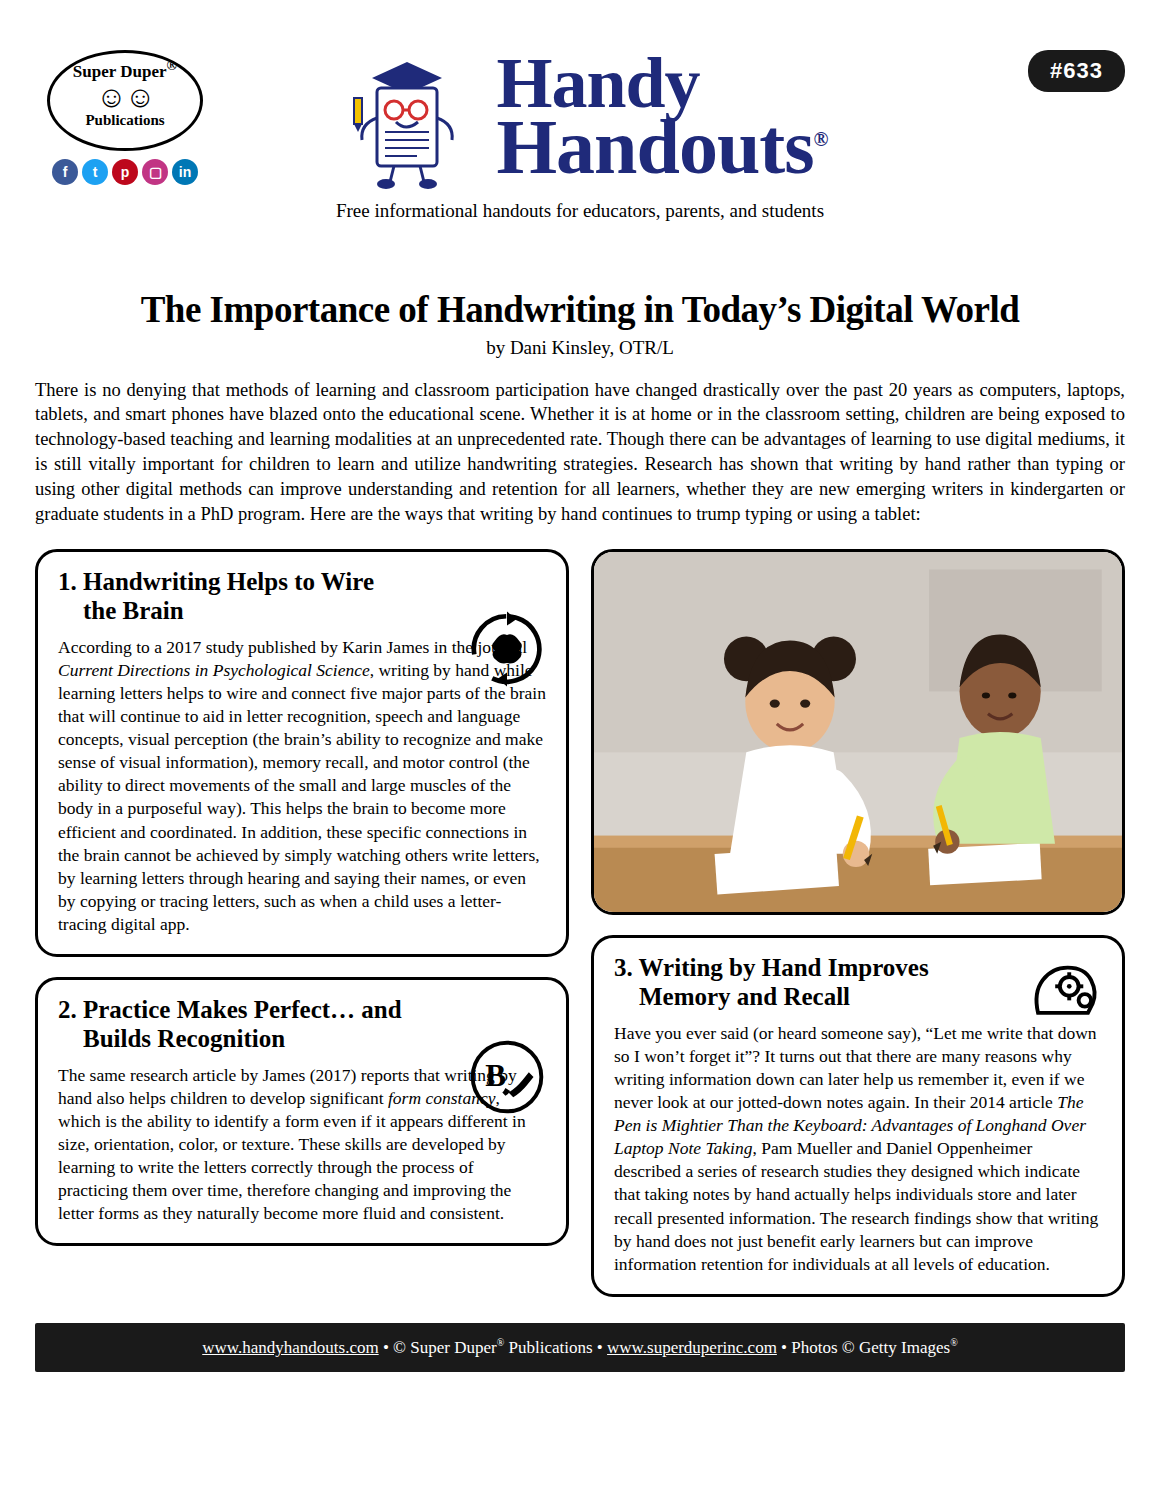#633
Super Duper®
☺☺
Publications
f t p ▢ in
Handy
Handouts®
Free informational handouts for educators, parents, and students
The Importance of Handwriting in Today’s Digital World
by Dani Kinsley, OTR/L
There is no denying that methods of learning and classroom participation have changed drastically over the past 20 years as computers, laptops, tablets, and smart phones have blazed onto the educational scene. Whether it is at home or in the classroom setting, children are being exposed to technology-based teaching and learning modalities at an unprecedented rate. Though there can be advantages of learning to use digital mediums, it is still vitally important for children to learn and utilize handwriting strategies. Research has shown that writing by hand rather than typing or using other digital methods can improve understanding and retention for all learners, whether they are new emerging writers in kindergarten or graduate students in a PhD program. Here are the ways that writing by hand continues to trump typing or using a tablet:
1. Handwriting Helps to Wire
the Brain
According to a 2017 study published by Karin James in the journal Current Directions in Psychological Science, writing by hand while learning letters helps to wire and connect five major parts of the brain that will continue to aid in letter recognition, speech and language concepts, visual perception (the brain’s ability to recognize and make sense of visual information), memory recall, and motor control (the ability to direct movements of the small and large muscles of the body in a purposeful way). This helps the brain to become more efficient and coordinated. In addition, these specific connections in the brain cannot be achieved by simply watching others write letters, by learning letters through hearing and saying their names, or even by copying or tracing letters, such as when a child uses a letter-tracing digital app.
2. Practice Makes Perfect… and
Builds Recognition
B
The same research article by James (2017) reports that writing by hand also helps children to develop significant form constancy, which is the ability to identify a form even if it appears different in size, orientation, color, or texture. These skills are developed by learning to write the letters correctly through the process of practicing them over time, therefore changing and improving the letter forms as they naturally become more fluid and consistent.
3. Writing by Hand Improves
Memory and Recall
Have you ever said (or heard someone say), “Let me write that down so I won’t forget it”? It turns out that there are many reasons why writing information down can later help us remember it, even if we never look at our jotted-down notes again. In their 2014 article The Pen is Mightier Than the Keyboard: Advantages of Longhand Over Laptop Note Taking, Pam Mueller and Daniel Oppenheimer described a series of research studies they designed which indicate that taking notes by hand actually helps individuals store and later recall presented information. The research findings show that writing by hand does not just benefit early learners but can improve information retention for individuals at all levels of education.
www.handyhandouts.com • © Super Duper® Publications • www.superduperinc.com • Photos © Getty Images®